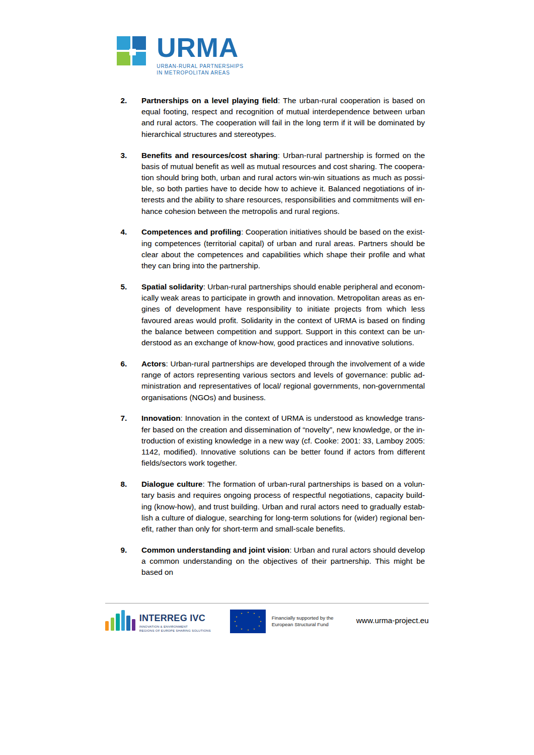URMA URBAN-RURAL PARTNERSHIPS
IN METROPOLITAN AREAS
Partnerships on a level playing field: The urban-rural cooperation is based on equal footing, respect and recognition of mutual interdependence between urban and rural actors. The cooperation will fail in the long term if it will be dominated by hierarchical structures and stereotypes.
Benefits and resources/cost sharing: Urban-rural partnership is formed on the basis of mutual benefit as well as mutual resources and cost sharing. The cooperation should bring both, urban and rural actors win-win situations as much as possible, so both parties have to decide how to achieve it. Balanced negotiations of interests and the ability to share resources, responsibilities and commitments will enhance cohesion between the metropolis and rural regions.
Competences and profiling: Cooperation initiatives should be based on the existing competences (territorial capital) of urban and rural areas. Partners should be clear about the competences and capabilities which shape their profile and what they can bring into the partnership.
Spatial solidarity: Urban-rural partnerships should enable peripheral and economically weak areas to participate in growth and innovation. Metropolitan areas as engines of development have responsibility to initiate projects from which less favoured areas would profit. Solidarity in the context of URMA is based on finding the balance between competition and support. Support in this context can be understood as an exchange of know-how, good practices and innovative solutions.
Actors: Urban-rural partnerships are developed through the involvement of a wide range of actors representing various sectors and levels of governance: public administration and representatives of local/ regional governments, non-governmental organisations (NGOs) and business.
Innovation: Innovation in the context of URMA is understood as knowledge transfer based on the creation and dissemination of “novelty”, new knowledge, or the introduction of existing knowledge in a new way (cf. Cooke: 2001: 33, Lamboy 2005: 1142, modified). Innovative solutions can be better found if actors from different fields/sectors work together.
Dialogue culture: The formation of urban-rural partnerships is based on a voluntary basis and requires ongoing process of respectful negotiations, capacity building (know-how), and trust building. Urban and rural actors need to gradually establish a culture of dialogue, searching for long-term solutions for (wider) regional benefit, rather than only for short-term and small-scale benefits.
Common understanding and joint vision: Urban and rural actors should develop a common understanding on the objectives of their partnership. This might be based on
INTERREG IVC INNOVATION & ENVIRONMENT
REGIONS OF EUROPE SHARING SOLUTIONS
★ ★ ★ ★ ★ ★ ★ ★ ★ ★ ★ ★
Financially supported by the
European Structural Fund
www.urma-project.eu